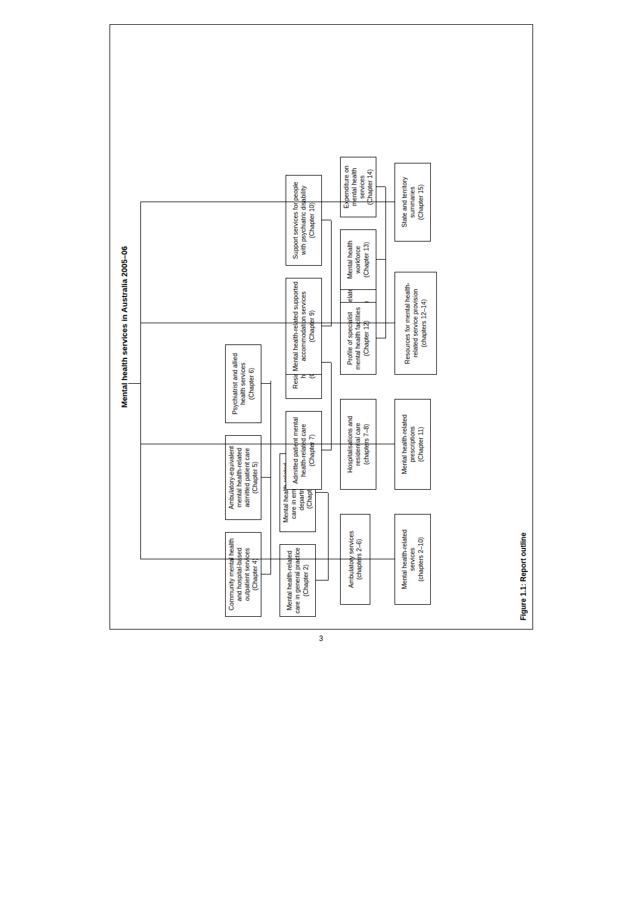Mental health services in Australia 2005–06
Mental health-related services
(chapters 2–10)
Mental health-related prescriptions
(Chapter 11)
Resources for mental health-related service provision
(chapters 12–14)
State and territory summaries
(Chapter 15)
Ambulatory services
(chapters 2–6)
Hospitalisations and residential care
(chapters 7–8)
Other mental health-related services
(chapters 9–10)
Mental health-related care in general practice
(Chapter 2)
Mental health-related care in emergency departments
(Chapter 3)
Community mental health and hospital-based outpatient services
(Chapter 4)
Ambulatory-equivalent mental health-related admitted patient care
(Chapter 5)
Psychiatrist and allied health services
(Chapter 6)
Admitted patient mental health-related care
(Chapter 7)
Residential mental health care
(Chapter 8)
Mental health-related supported accommodation services
(Chapter 9)
Support services for people with psychiatric disability
(Chapter 10)
Profile of specialist mental health facilities
(Chapter 12)
Mental health workforce
(Chapter 13)
Expenditure on mental health services
(Chapter 14)
Figure 1.1: Report outline
3